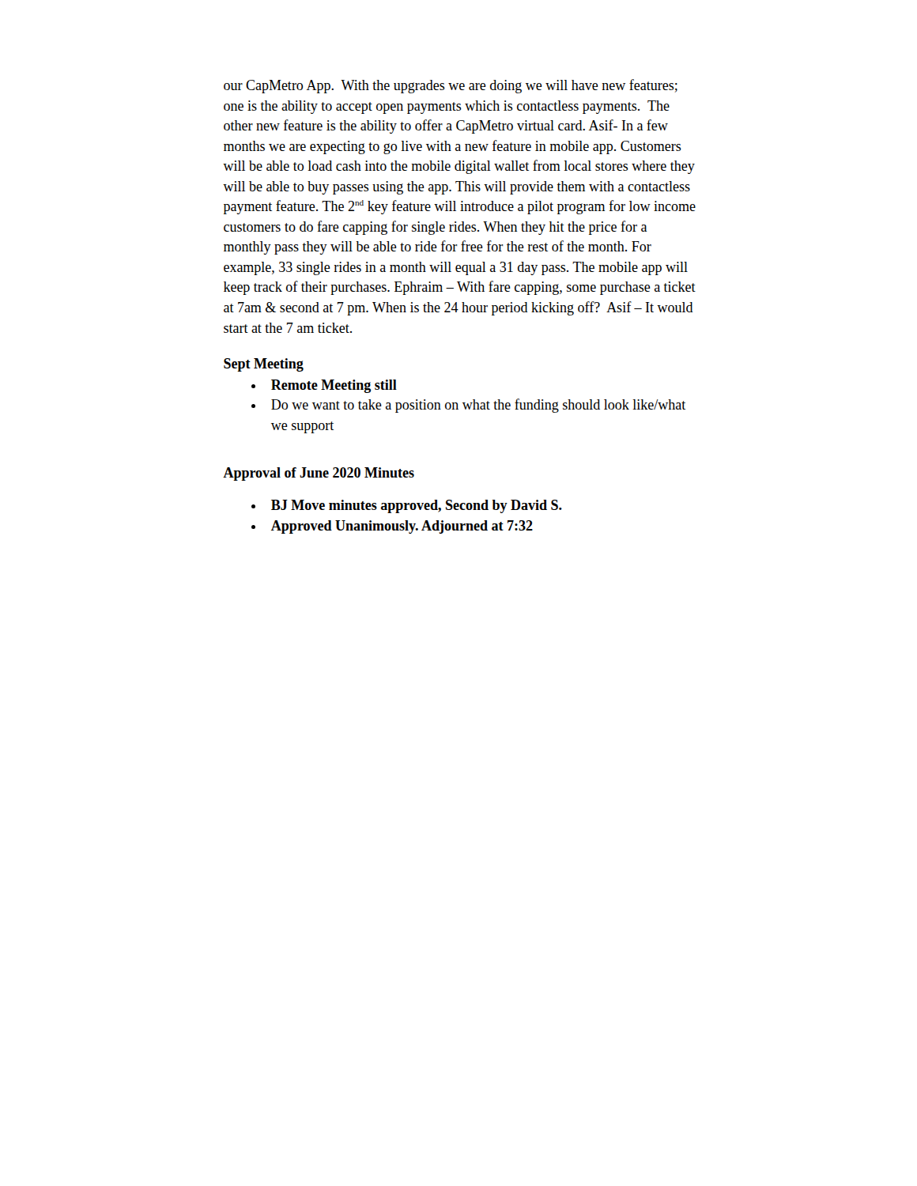our CapMetro App. With the upgrades we are doing we will have new features; one is the ability to accept open payments which is contactless payments. The other new feature is the ability to offer a CapMetro virtual card. Asif- In a few months we are expecting to go live with a new feature in mobile app. Customers will be able to load cash into the mobile digital wallet from local stores where they will be able to buy passes using the app. This will provide them with a contactless payment feature. The 2nd key feature will introduce a pilot program for low income customers to do fare capping for single rides. When they hit the price for a monthly pass they will be able to ride for free for the rest of the month. For example, 33 single rides in a month will equal a 31 day pass. The mobile app will keep track of their purchases. Ephraim – With fare capping, some purchase a ticket at 7am & second at 7 pm. When is the 24 hour period kicking off? Asif – It would start at the 7 am ticket.
Sept Meeting
Remote Meeting still
Do we want to take a position on what the funding should look like/what we support
Approval of June 2020 Minutes
BJ Move minutes approved, Second by David S.
Approved Unanimously. Adjourned at 7:32